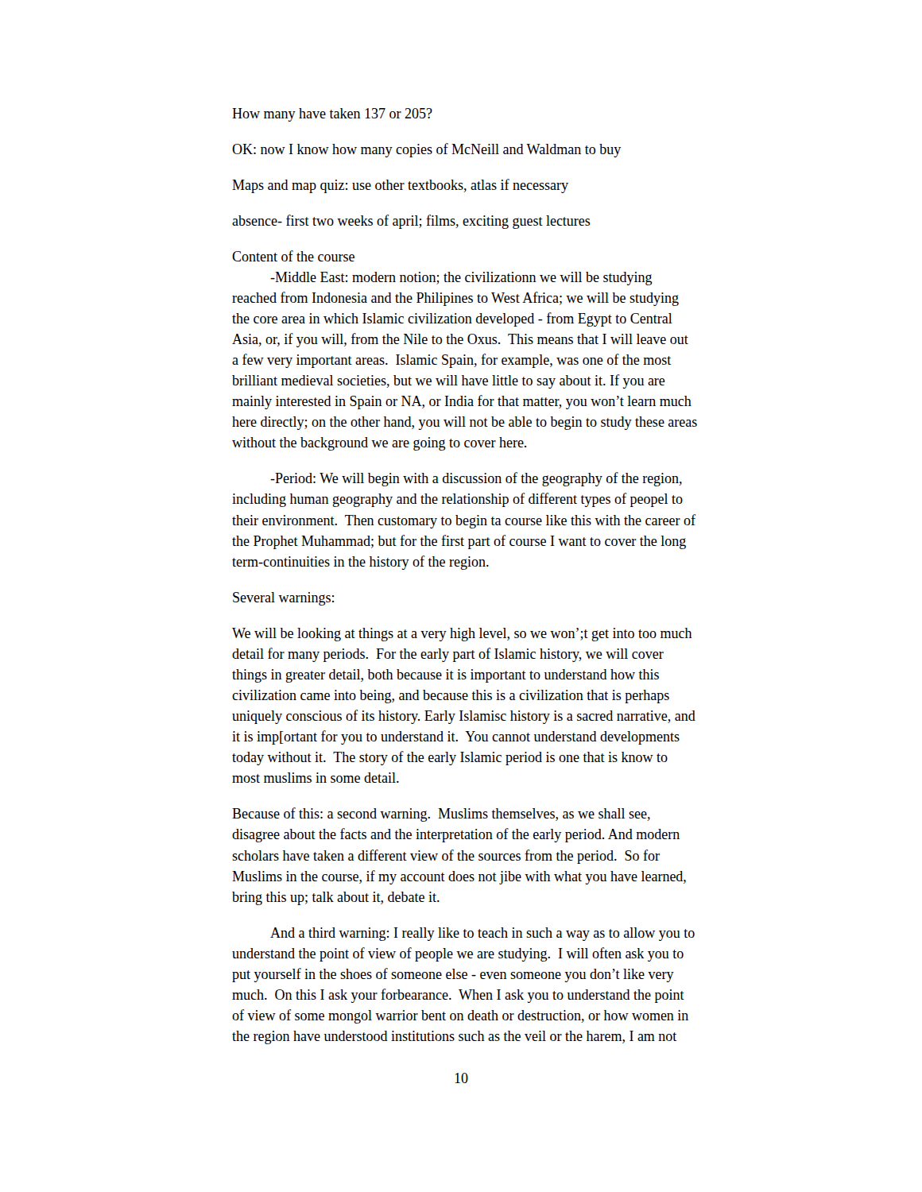How many have taken 137 or 205?
OK: now I know how many copies of McNeill and Waldman to buy
Maps and map quiz: use other textbooks, atlas if necessary
absence- first two weeks of april; films, exciting guest lectures
Content of the course
-Middle East: modern notion; the civilizationn we will be studying reached from Indonesia and the Philipines to West Africa; we will be studying the core area in which Islamic civilization developed - from Egypt to Central Asia, or, if you will, from the Nile to the Oxus. This means that I will leave out a few very important areas. Islamic Spain, for example, was one of the most brilliant medieval societies, but we will have little to say about it. If you are mainly interested in Spain or NA, or India for that matter, you won’t learn much here directly; on the other hand, you will not be able to begin to study these areas without the background we are going to cover here.
-Period: We will begin with a discussion of the geography of the region, including human geography and the relationship of different types of peopel to their environment. Then customary to begin ta course like this with the career of the Prophet Muhammad; but for the first part of course I want to cover the long term-continuities in the history of the region.
Several warnings:
We will be looking at things at a very high level, so we won’;t get into too much detail for many periods. For the early part of Islamic history, we will cover things in greater detail, both because it is important to understand how this civilization came into being, and because this is a civilization that is perhaps uniquely conscious of its history. Early Islamisc history is a sacred narrative, and it is imp[ortant for you to understand it. You cannot understand developments today without it. The story of the early Islamic period is one that is know to most muslims in some detail.
Because of this: a second warning. Muslims themselves, as we shall see, disagree about the facts and the interpretation of the early period. And modern scholars have taken a different view of the sources from the period. So for Muslims in the course, if my account does not jibe with what you have learned, bring this up; talk about it, debate it.
And a third warning: I really like to teach in such a way as to allow you to understand the point of view of people we are studying. I will often ask you to put yourself in the shoes of someone else - even someone you don’t like very much. On this I ask your forbearance. When I ask you to understand the point of view of some mongol warrior bent on death or destruction, or how women in the region have understood institutions such as the veil or the harem, I am not
10